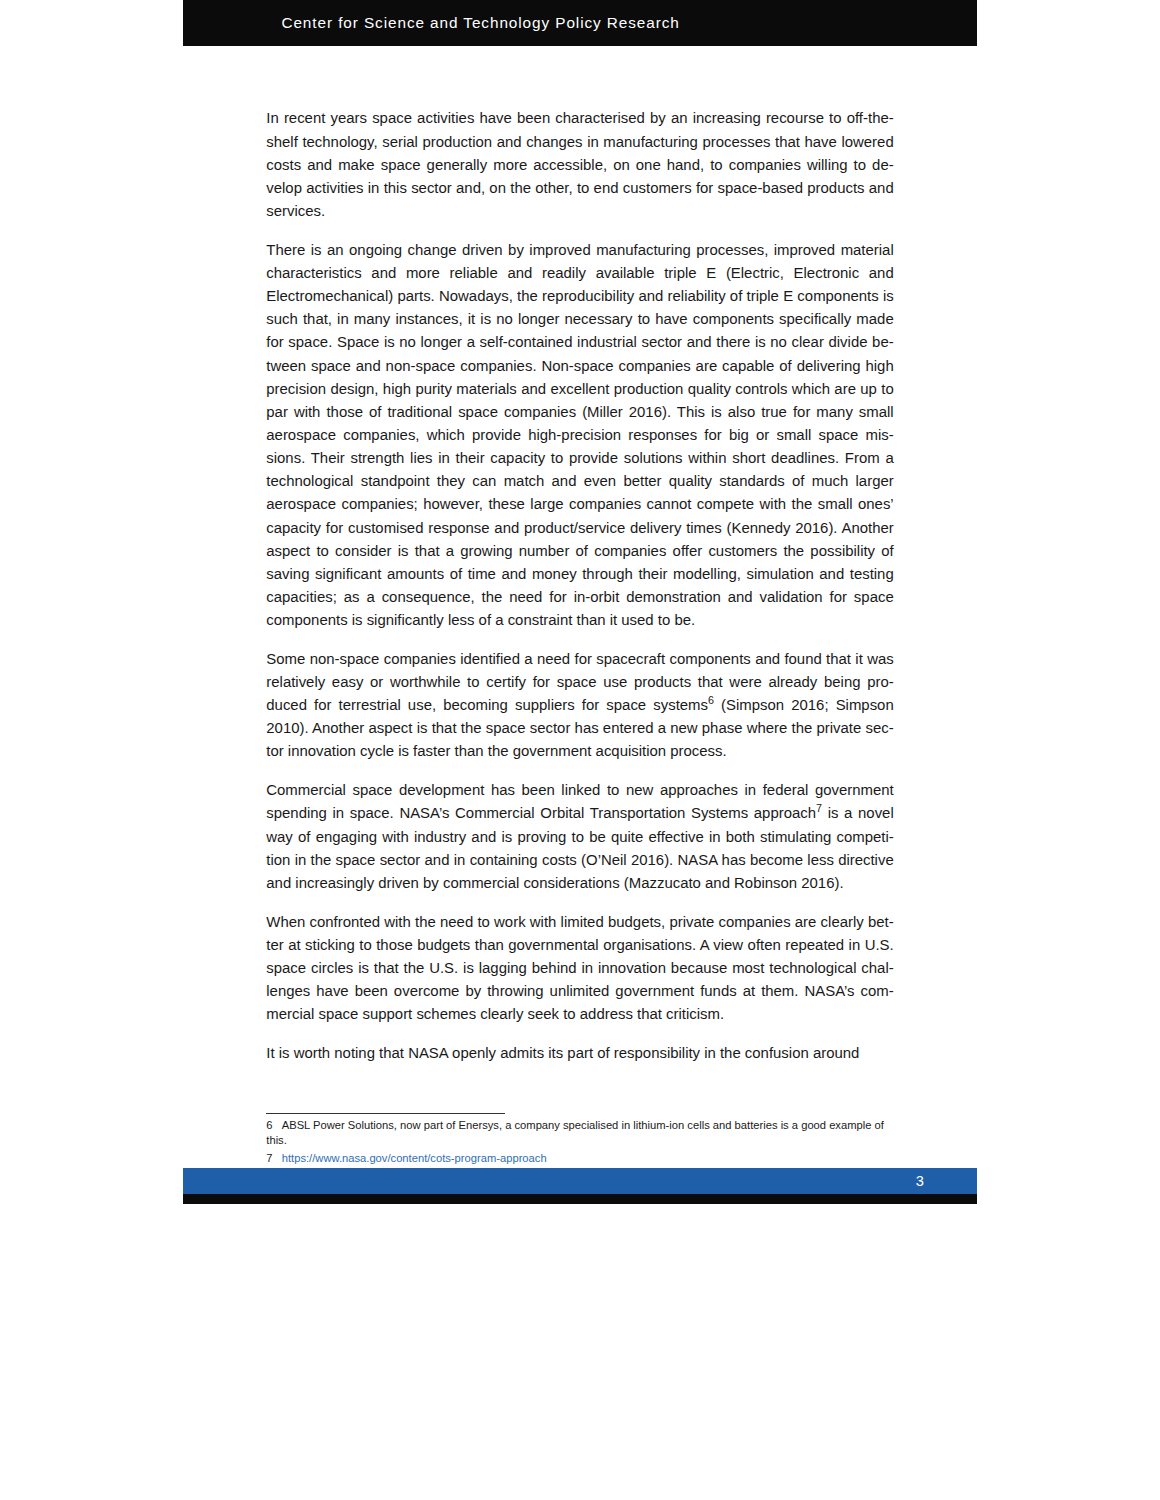Center for Science and Technology Policy Research
In recent years space activities have been characterised by an increasing recourse to off-the-shelf technology, serial production and changes in manufacturing processes that have lowered costs and make space generally more accessible, on one hand, to companies willing to develop activities in this sector and, on the other, to end customers for space-based products and services.
There is an ongoing change driven by improved manufacturing processes, improved material characteristics and more reliable and readily available triple E (Electric, Electronic and Electromechanical) parts. Nowadays, the reproducibility and reliability of triple E components is such that, in many instances, it is no longer necessary to have components specifically made for space. Space is no longer a self-contained industrial sector and there is no clear divide between space and non-space companies. Non-space companies are capable of delivering high precision design, high purity materials and excellent production quality controls which are up to par with those of traditional space companies (Miller 2016). This is also true for many small aerospace companies, which provide high-precision responses for big or small space missions. Their strength lies in their capacity to provide solutions within short deadlines. From a technological standpoint they can match and even better quality standards of much larger aerospace companies; however, these large companies cannot compete with the small ones’ capacity for customised response and product/service delivery times (Kennedy 2016). Another aspect to consider is that a growing number of companies offer customers the possibility of saving significant amounts of time and money through their modelling, simulation and testing capacities; as a consequence, the need for in-orbit demonstration and validation for space components is significantly less of a constraint than it used to be.
Some non-space companies identified a need for spacecraft components and found that it was relatively easy or worthwhile to certify for space use products that were already being produced for terrestrial use, becoming suppliers for space systems6 (Simpson 2016; Simpson 2010). Another aspect is that the space sector has entered a new phase where the private sector innovation cycle is faster than the government acquisition process.
Commercial space development has been linked to new approaches in federal government spending in space. NASA’s Commercial Orbital Transportation Systems approach7 is a novel way of engaging with industry and is proving to be quite effective in both stimulating competition in the space sector and in containing costs (O’Neil 2016). NASA has become less directive and increasingly driven by commercial considerations (Mazzucato and Robinson 2016).
When confronted with the need to work with limited budgets, private companies are clearly better at sticking to those budgets than governmental organisations. A view often repeated in U.S. space circles is that the U.S. is lagging behind in innovation because most technological challenges have been overcome by throwing unlimited government funds at them. NASA’s commercial space support schemes clearly seek to address that criticism.
It is worth noting that NASA openly admits its part of responsibility in the confusion around
6 ABSL Power Solutions, now part of Enersys, a company specialised in lithium-ion cells and batteries is a good example of this.
7 https://www.nasa.gov/content/cots-program-approach
3